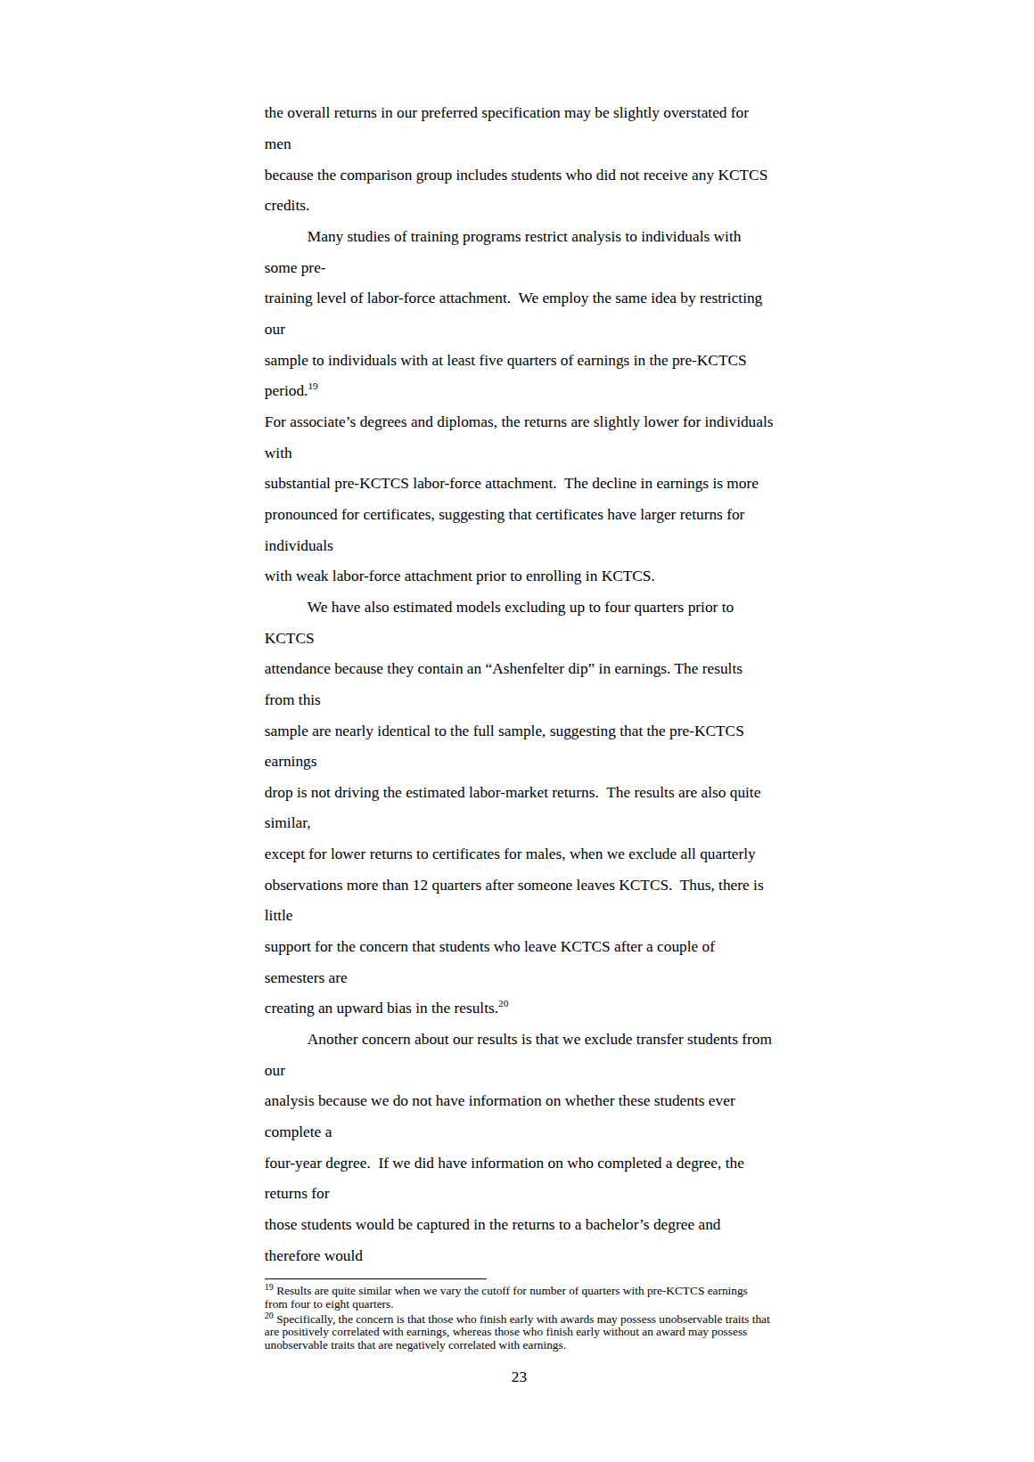the overall returns in our preferred specification may be slightly overstated for men
because the comparison group includes students who did not receive any KCTCS credits.
Many studies of training programs restrict analysis to individuals with some pre-
training level of labor-force attachment. We employ the same idea by restricting our
sample to individuals with at least five quarters of earnings in the pre-KCTCS period.19
For associate’s degrees and diplomas, the returns are slightly lower for individuals with
substantial pre-KCTCS labor-force attachment. The decline in earnings is more
pronounced for certificates, suggesting that certificates have larger returns for individuals
with weak labor-force attachment prior to enrolling in KCTCS.
We have also estimated models excluding up to four quarters prior to KCTCS
attendance because they contain an “Ashenfelter dip” in earnings. The results from this
sample are nearly identical to the full sample, suggesting that the pre-KCTCS earnings
drop is not driving the estimated labor-market returns. The results are also quite similar,
except for lower returns to certificates for males, when we exclude all quarterly
observations more than 12 quarters after someone leaves KCTCS. Thus, there is little
support for the concern that students who leave KCTCS after a couple of semesters are
creating an upward bias in the results.20
Another concern about our results is that we exclude transfer students from our
analysis because we do not have information on whether these students ever complete a
four-year degree. If we did have information on who completed a degree, the returns for
those students would be captured in the returns to a bachelor’s degree and therefore would
19 Results are quite similar when we vary the cutoff for number of quarters with pre-KCTCS earnings from four to eight quarters.
20 Specifically, the concern is that those who finish early with awards may possess unobservable traits that are positively correlated with earnings, whereas those who finish early without an award may possess unobservable traits that are negatively correlated with earnings.
23